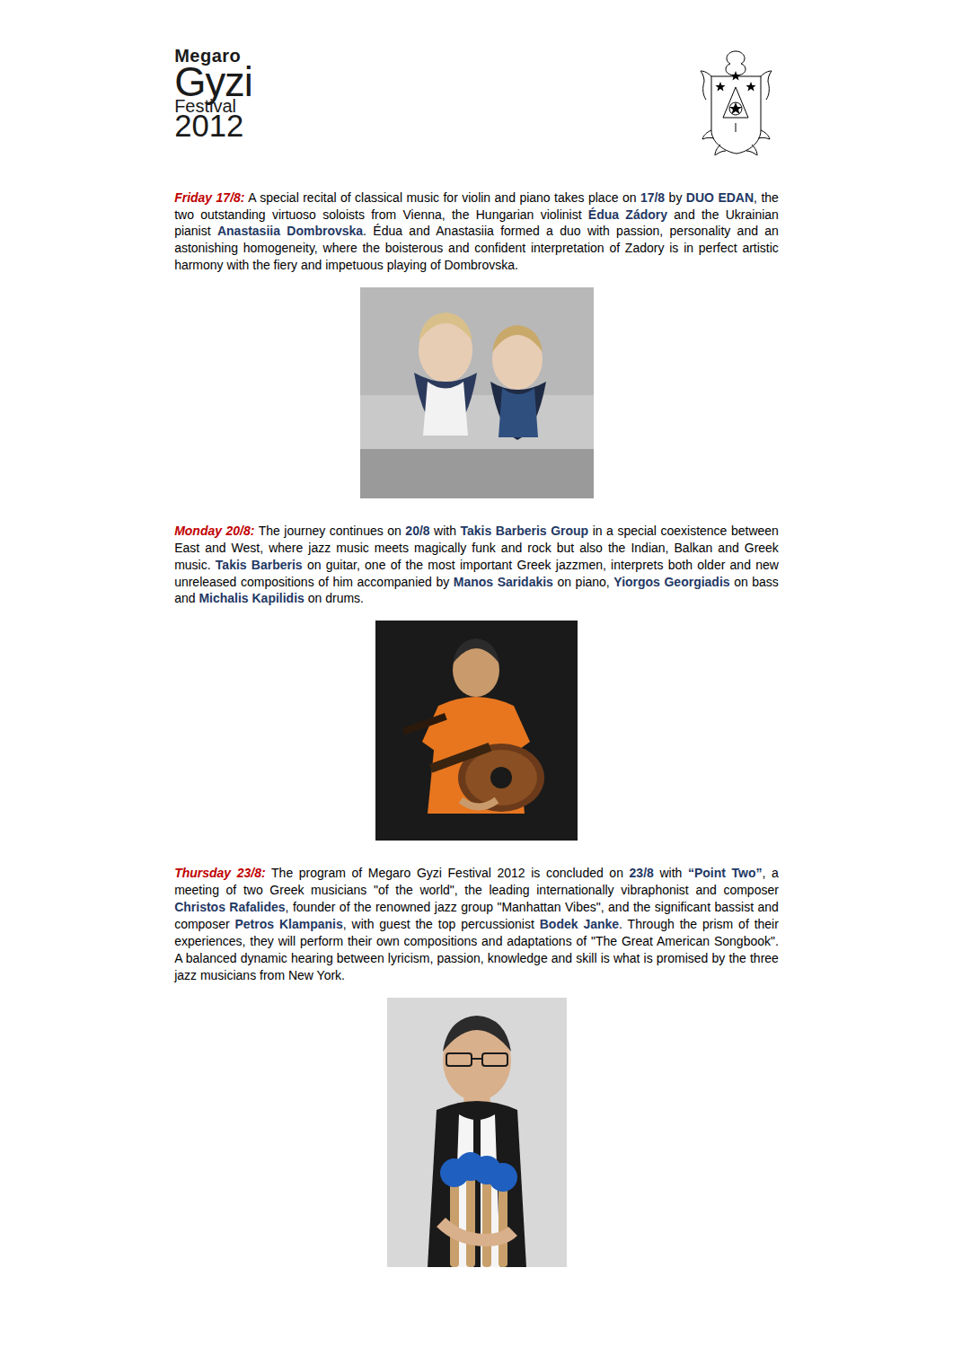Megaro
Gyzi
Festival
2012
Friday 17/8: A special recital of classical music for violin and piano takes place on 17/8 by DUO EDAN, the two outstanding virtuoso soloists from Vienna, the Hungarian violinist Édua Zádory and the Ukrainian pianist Anastasiia Dombrovska. Édua and Anastasiia formed a duo with passion, personality and an astonishing homogeneity, where the boisterous and confident interpretation of Zadory is in perfect artistic harmony with the fiery and impetuous playing of Dombrovska.
Monday 20/8: The journey continues on 20/8 with Takis Barberis Group in a special coexistence between East and West, where jazz music meets magically funk and rock but also the Indian, Balkan and Greek music. Takis Barberis on guitar, one of the most important Greek jazzmen, interprets both older and new unreleased compositions of him accompanied by Manos Saridakis on piano, Yiorgos Georgiadis on bass and Michalis Kapilidis on drums.
Thursday 23/8: The program of Megaro Gyzi Festival 2012 is concluded on 23/8 with “Point Two”, a meeting of two Greek musicians "of the world", the leading internationally vibraphonist and composer Christos Rafalides, founder of the renowned jazz group "Manhattan Vibes", and the significant bassist and composer Petros Klampanis, with guest the top percussionist Bodek Janke. Through the prism of their experiences, they will perform their own compositions and adaptations of "The Great American Songbook". A balanced dynamic hearing between lyricism, passion, knowledge and skill is what is promised by the three jazz musicians from New York.